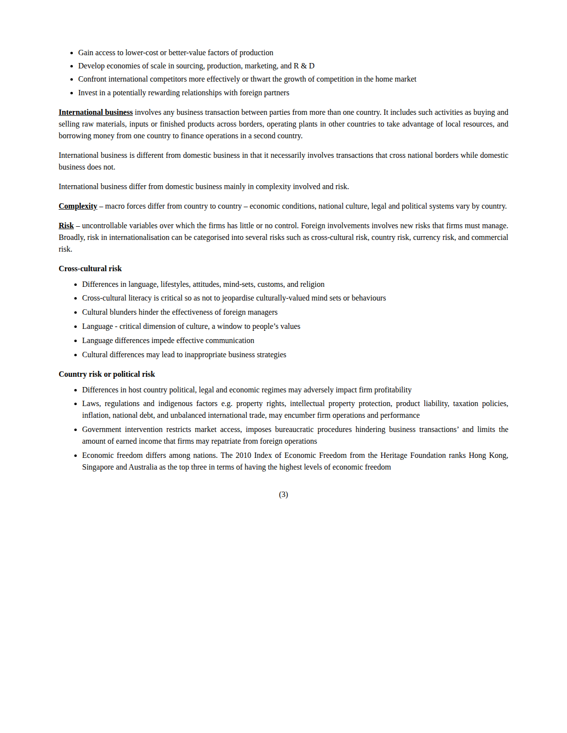Gain access to lower-cost or better-value factors of production
Develop economies of scale in sourcing, production, marketing, and R & D
Confront international competitors more effectively or thwart the growth of competition in the home market
Invest in a potentially rewarding relationships with foreign partners
International business involves any business transaction between parties from more than one country. It includes such activities as buying and selling raw materials, inputs or finished products across borders, operating plants in other countries to take advantage of local resources, and borrowing money from one country to finance operations in a second country.
International business is different from domestic business in that it necessarily involves transactions that cross national borders while domestic business does not.
International business differ from domestic business mainly in complexity involved and risk.
Complexity – macro forces differ from country to country – economic conditions, national culture, legal and political systems vary by country.
Risk – uncontrollable variables over which the firms has little or no control. Foreign involvements involves new risks that firms must manage. Broadly, risk in internationalisation can be categorised into several risks such as cross-cultural risk, country risk, currency risk, and commercial risk.
Cross-cultural risk
Differences in language, lifestyles, attitudes, mind-sets, customs, and religion
Cross-cultural literacy is critical so as not to jeopardise culturally-valued mind sets or behaviours
Cultural blunders hinder the effectiveness of foreign managers
Language - critical dimension of culture, a window to people’s values
Language differences impede effective communication
Cultural differences may lead to inappropriate business strategies
Country risk or political risk
Differences in host country political, legal and economic regimes may adversely impact firm profitability
Laws, regulations and indigenous factors e.g. property rights, intellectual property protection, product liability, taxation policies, inflation, national debt, and unbalanced international trade, may encumber firm operations and performance
Government intervention restricts market access, imposes bureaucratic procedures hindering business transactions’ and limits the amount of earned income that firms may repatriate from foreign operations
Economic freedom differs among nations. The 2010 Index of Economic Freedom from the Heritage Foundation ranks Hong Kong, Singapore and Australia as the top three in terms of having the highest levels of economic freedom
(3)